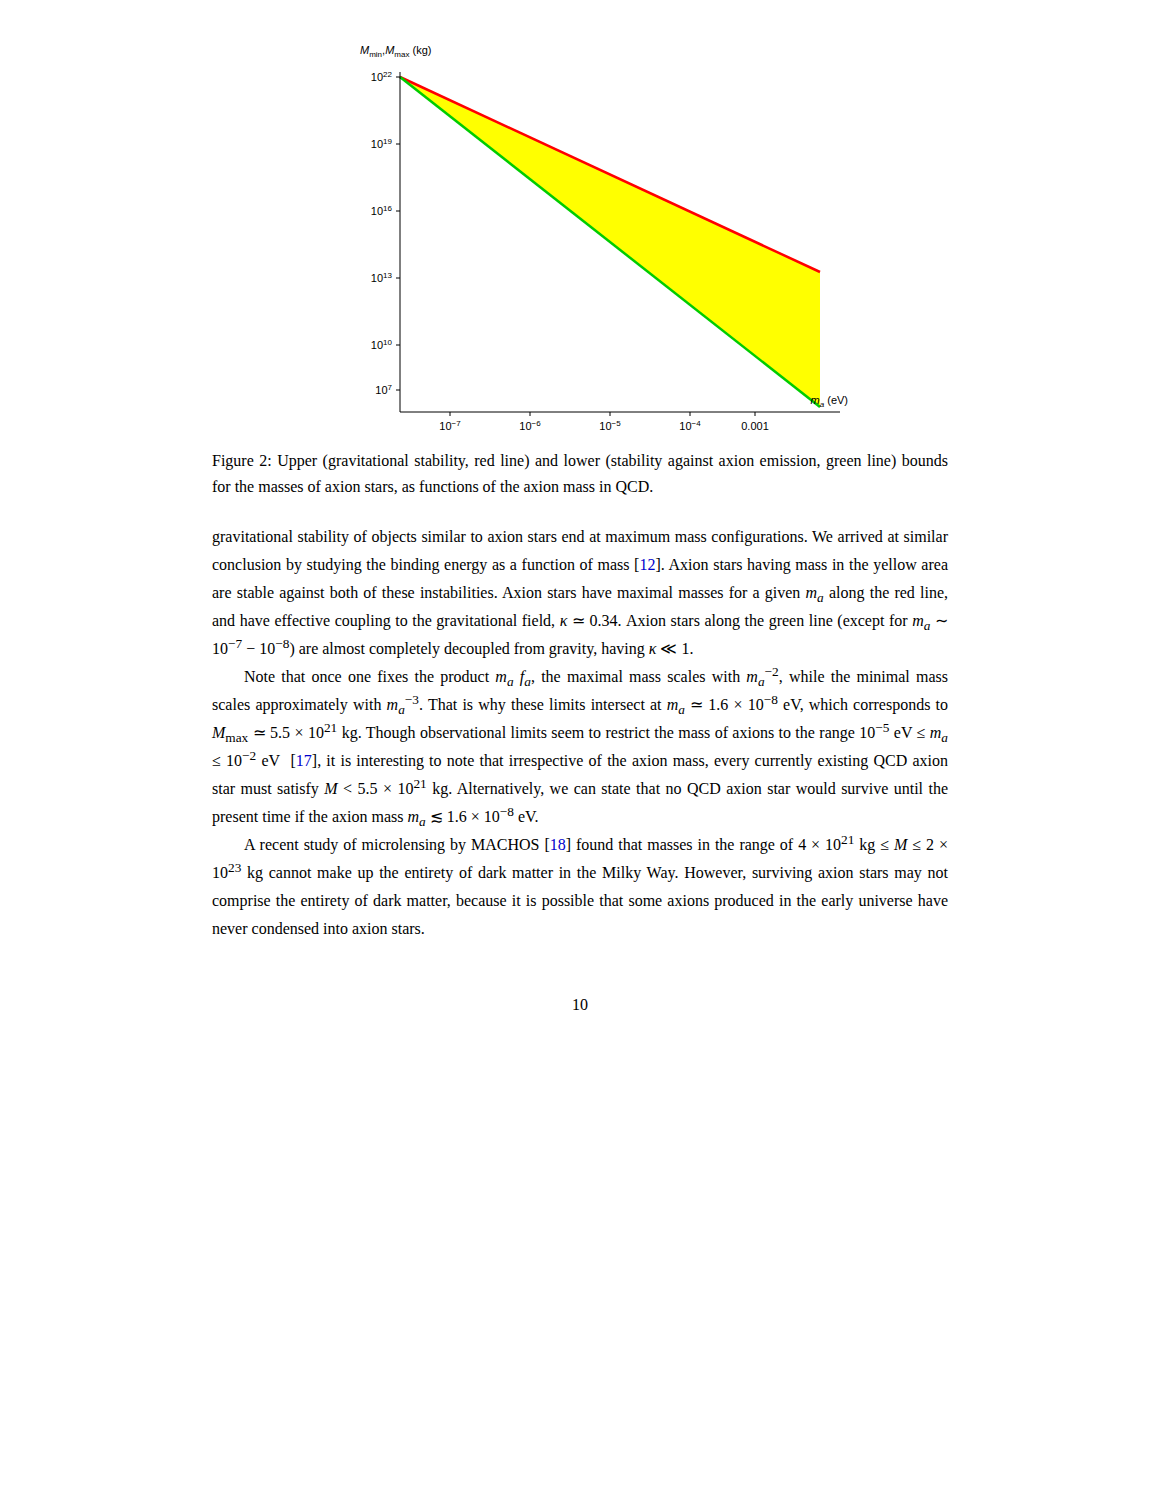Mmin,Mmax (kg) 1022 1019 1016 1013 1010 107 10−7 10−6 10−5 10−4 0.001 ma (eV)
Figure 2: Upper (gravitational stability, red line) and lower (stability against axion emission, green line) bounds for the masses of axion stars, as functions of the axion mass in QCD.
gravitational stability of objects similar to axion stars end at maximum mass configurations. We arrived at similar conclusion by studying the binding energy as a function of mass [12]. Axion stars having mass in the yellow area are stable against both of these instabilities. Axion stars have maximal masses for a given ma along the red line, and have effective coupling to the gravitational field, κ ≃ 0.34. Axion stars along the green line (except for ma ∼ 10−7 − 10−8) are almost completely decoupled from gravity, having κ ≪ 1.
Note that once one fixes the product ma fa, the maximal mass scales with ma−2, while the minimal mass scales approximately with ma−3. That is why these limits intersect at ma ≃ 1.6 × 10−8 eV, which corresponds to Mmax ≃ 5.5 × 1021 kg. Though observational limits seem to restrict the mass of axions to the range 10−5 eV ≤ ma ≤ 10−2 eV [17], it is interesting to note that irrespective of the axion mass, every currently existing QCD axion star must satisfy M < 5.5 × 1021 kg. Alternatively, we can state that no QCD axion star would survive until the present time if the axion mass ma ≲ 1.6 × 10−8 eV.
A recent study of microlensing by MACHOS [18] found that masses in the range of 4 × 1021 kg ≤ M ≤ 2 × 1023 kg cannot make up the entirety of dark matter in the Milky Way. However, surviving axion stars may not comprise the entirety of dark matter, because it is possible that some axions produced in the early universe have never condensed into axion stars.
10